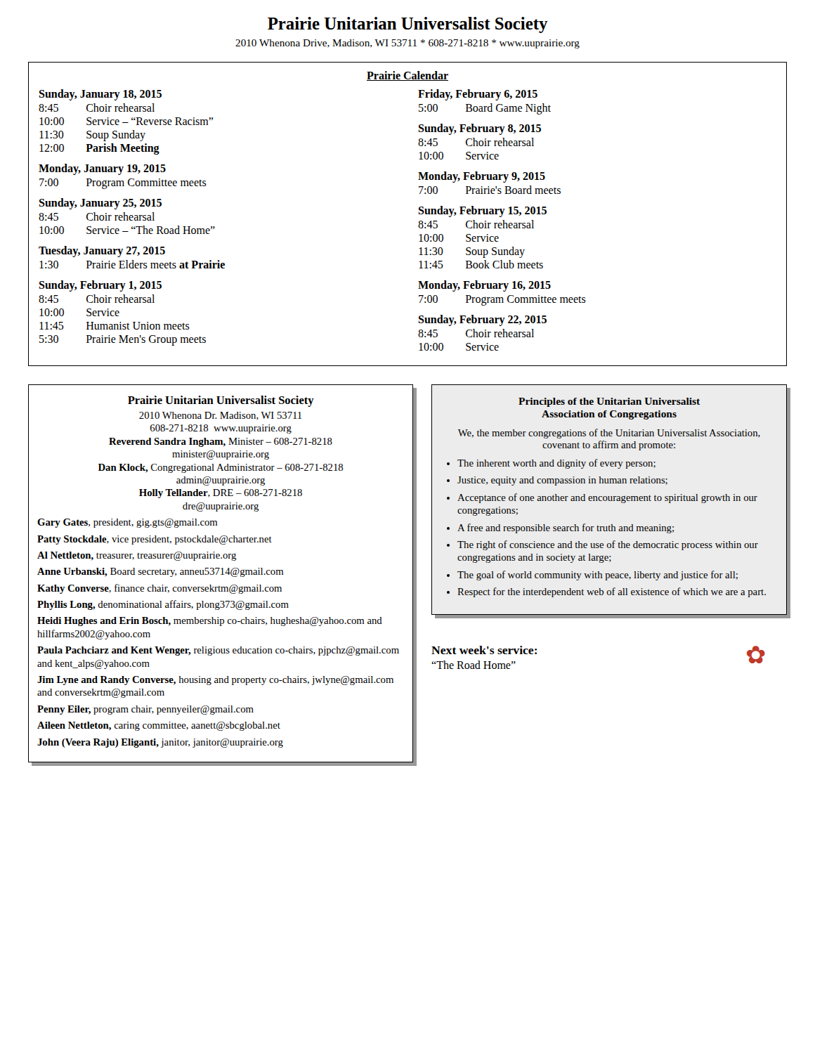Prairie Unitarian Universalist Society
2010 Whenona Drive, Madison, WI 53711 * 608-271-8218 * www.uuprairie.org
Prairie Calendar
Sunday, January 18, 2015
| 8:45 | Choir rehearsal |
| 10:00 | Service – “Reverse Racism” |
| 11:30 | Soup Sunday |
| 12:00 | Parish Meeting |
Monday, January 19, 2015
| 7:00 | Program Committee meets |
Sunday, January 25, 2015
| 8:45 | Choir rehearsal |
| 10:00 | Service – “The Road Home” |
Tuesday, January 27, 2015
| 1:30 | Prairie Elders meets at Prairie |
Sunday, February 1, 2015
| 8:45 | Choir rehearsal |
| 10:00 | Service |
| 11:45 | Humanist Union meets |
| 5:30 | Prairie Men's Group meets |
Friday, February 6, 2015
| 5:00 | Board Game Night |
Sunday, February 8, 2015
| 8:45 | Choir rehearsal |
| 10:00 | Service |
Monday, February 9, 2015
| 7:00 | Prairie's Board meets |
Sunday, February 15, 2015
| 8:45 | Choir rehearsal |
| 10:00 | Service |
| 11:30 | Soup Sunday |
| 11:45 | Book Club meets |
Monday, February 16, 2015
| 7:00 | Program Committee meets |
Sunday, February 22, 2015
| 8:45 | Choir rehearsal |
| 10:00 | Service |
Prairie Unitarian Universalist Society
2010 Whenona Dr. Madison, WI 53711
608-271-8218 www.uuprairie.org
Reverend Sandra Ingham, Minister – 608-271-8218
minister@uuprairie.org
Dan Klock, Congregational Administrator – 608-271-8218
admin@uuprairie.org
Holly Tellander, DRE – 608-271-8218
dre@uuprairie.org
Gary Gates, president, gig.gts@gmail.com
Patty Stockdale, vice president, pstockdale@charter.net
Al Nettleton, treasurer, treasurer@uuprairie.org
Anne Urbanski, Board secretary, anneu53714@gmail.com
Kathy Converse, finance chair, conversekrtm@gmail.com
Phyllis Long, denominational affairs, plong373@gmail.com
Heidi Hughes and Erin Bosch, membership co-chairs, hughesha@yahoo.com and hillfarms2002@yahoo.com
Paula Pachciarz and Kent Wenger, religious education co-chairs, pjpchz@gmail.com and kent_alps@yahoo.com
Jim Lyne and Randy Converse, housing and property co-chairs, jwlyne@gmail.com and conversekrtm@gmail.com
Penny Eiler, program chair, pennyeiler@gmail.com
Aileen Nettleton, caring committee, aanett@sbcglobal.net
John (Veera Raju) Eliganti, janitor, janitor@uuprairie.org
Principles of the Unitarian Universalist
Association of Congregations
We, the member congregations of the Unitarian Universalist Association, covenant to affirm and promote:
The inherent worth and dignity of every person;
Justice, equity and compassion in human relations;
Acceptance of one another and encouragement to spiritual growth in our congregations;
A free and responsible search for truth and meaning;
The right of conscience and the use of the democratic process within our congregations and in society at large;
The goal of world community with peace, liberty and justice for all;
Respect for the interdependent web of all existence of which we are a part.
Next week's service:
“The Road Home”
✿